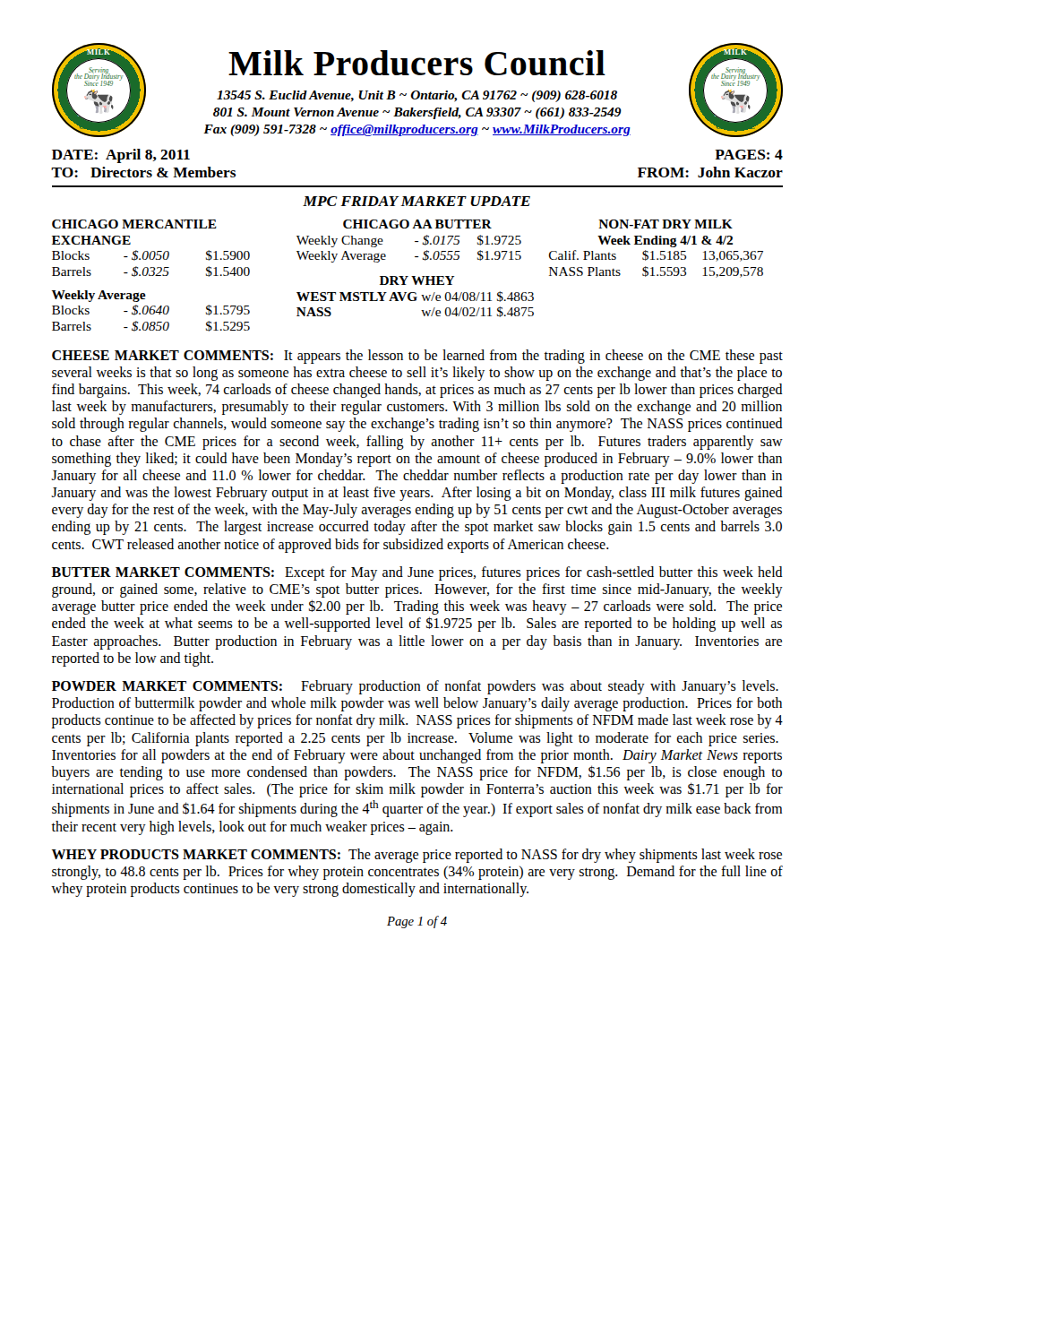MILK COUNCIL PRODUCERS
Serving
the Dairy Industry
Since 1949
🐄
Milk Producers Council
13545 S. Euclid Avenue, Unit B ~ Ontario, CA 91762 ~ (909) 628-6018
801 S. Mount Vernon Avenue ~ Bakersfield, CA 93307 ~ (661) 833-2549
Fax (909) 591-7328 ~ office@milkproducers.org ~ www.MilkProducers.org
MILK COUNCIL PRODUCERS
Serving
the Dairy Industry
Since 1949
🐄
DATE: April 8, 2011
TO: Directors & Members
PAGES: 4
FROM: John Kaczor
MPC FRIDAY MARKET UPDATE
CHICAGO MERCANTILE EXCHANGE
| Blocks | - $.0050 | $1.5900 |
| Barrels | - $.0325 | $1.5400 |
Weekly Average
| Blocks | - $.0640 | $1.5795 |
| Barrels | - $.0850 | $1.5295 |
CHICAGO AA BUTTER
| Weekly Change | - $.0175 | $1.9725 |
| Weekly Average | - $.0555 | $1.9715 |
DRY WHEY
| WEST MSTLY AVG | w/e 04/08/11 | $.4863 |
| NASS | w/e 04/02/11 | $.4875 |
NON-FAT DRY MILK
Week Ending 4/1 & 4/2
| Calif. Plants | $1.5185 | 13,065,367 |
| NASS Plants | $1.5593 | 15,209,578 |
CHEESE MARKET COMMENTS: It appears the lesson to be learned from the trading in cheese on the CME these past several weeks is that so long as someone has extra cheese to sell it’s likely to show up on the exchange and that’s the place to find bargains. This week, 74 carloads of cheese changed hands, at prices as much as 27 cents per lb lower than prices charged last week by manufacturers, presumably to their regular customers. With 3 million lbs sold on the exchange and 20 million sold through regular channels, would someone say the exchange’s trading isn’t so thin anymore? The NASS prices continued to chase after the CME prices for a second week, falling by another 11+ cents per lb. Futures traders apparently saw something they liked; it could have been Monday’s report on the amount of cheese produced in February – 9.0% lower than January for all cheese and 11.0 % lower for cheddar. The cheddar number reflects a production rate per day lower than in January and was the lowest February output in at least five years. After losing a bit on Monday, class III milk futures gained every day for the rest of the week, with the May-July averages ending up by 51 cents per cwt and the August-October averages ending up by 21 cents. The largest increase occurred today after the spot market saw blocks gain 1.5 cents and barrels 3.0 cents. CWT released another notice of approved bids for subsidized exports of American cheese.
BUTTER MARKET COMMENTS: Except for May and June prices, futures prices for cash-settled butter this week held ground, or gained some, relative to CME’s spot butter prices. However, for the first time since mid-January, the weekly average butter price ended the week under $2.00 per lb. Trading this week was heavy – 27 carloads were sold. The price ended the week at what seems to be a well-supported level of $1.9725 per lb. Sales are reported to be holding up well as Easter approaches. Butter production in February was a little lower on a per day basis than in January. Inventories are reported to be low and tight.
POWDER MARKET COMMENTS: February production of nonfat powders was about steady with January’s levels. Production of buttermilk powder and whole milk powder was well below January’s daily average production. Prices for both products continue to be affected by prices for nonfat dry milk. NASS prices for shipments of NFDM made last week rose by 4 cents per lb; California plants reported a 2.25 cents per lb increase. Volume was light to moderate for each price series. Inventories for all powders at the end of February were about unchanged from the prior month. Dairy Market News reports buyers are tending to use more condensed than powders. The NASS price for NFDM, $1.56 per lb, is close enough to international prices to affect sales. (The price for skim milk powder in Fonterra’s auction this week was $1.71 per lb for shipments in June and $1.64 for shipments during the 4th quarter of the year.) If export sales of nonfat dry milk ease back from their recent very high levels, look out for much weaker prices – again.
WHEY PRODUCTS MARKET COMMENTS: The average price reported to NASS for dry whey shipments last week rose strongly, to 48.8 cents per lb. Prices for whey protein concentrates (34% protein) are very strong. Demand for the full line of whey protein products continues to be very strong domestically and internationally.
Page 1 of 4